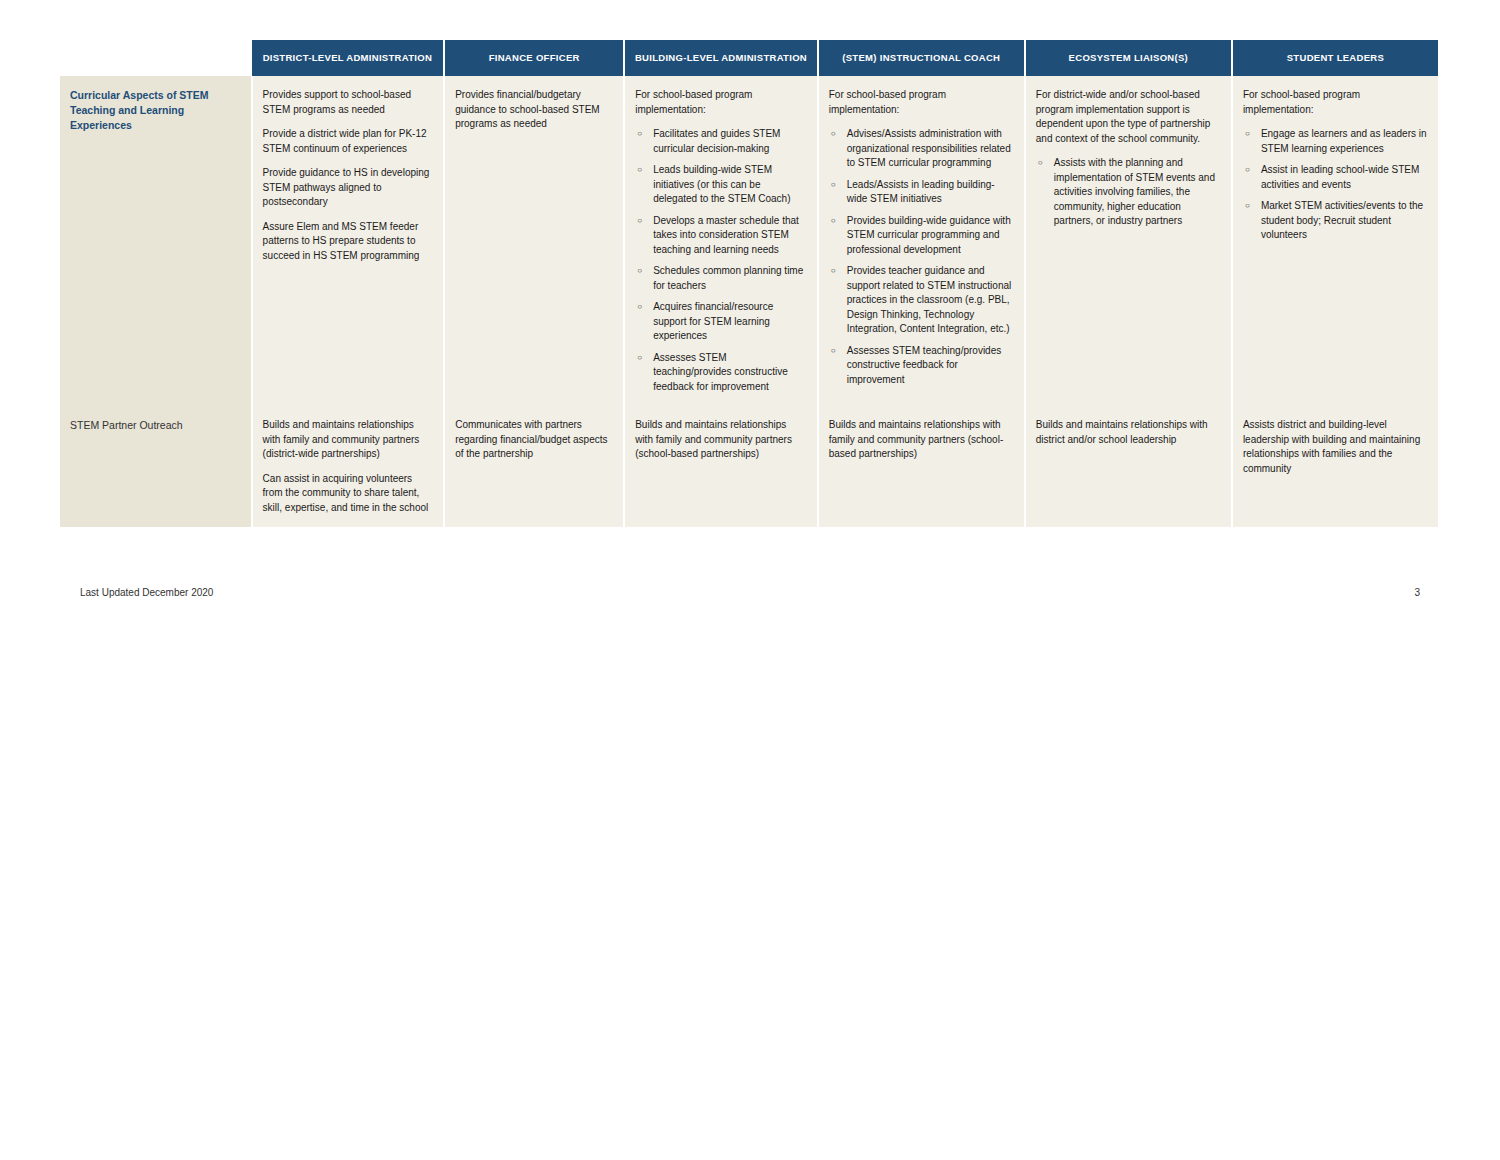| | District-Level Administration | Finance Officer | Building-Level Administration | (STEM) Instructional Coach | Ecosystem Liaison(s) | Student Leaders |
| --- | --- | --- | --- | --- | --- | --- |
| Curricular Aspects of STEM Teaching and Learning Experiences | Provides support to school-based STEM programs as needed Provide a district wide plan for PK-12 STEM continuum of experiences Provide guidance to HS in developing STEM pathways aligned to postsecondary Assure Elem and MS STEM feeder patterns to HS prepare students to succeed in HS STEM programming | Provides financial/budgetary guidance to school-based STEM programs as needed | For school-based program implementation: Facilitates and guides STEM curricular decision-making Leads building-wide STEM initiatives (or this can be delegated to the STEM Coach) Develops a master schedule that takes into consideration STEM teaching and learning needs Schedules common planning time for teachers Acquires financial/resource support for STEM learning experiences Assesses STEM teaching/provides constructive feedback for improvement | For school-based program implementation: Advises/Assists administration with organizational responsibilities related to STEM curricular programming Leads/Assists in leading building-wide STEM initiatives Provides building-wide guidance with STEM curricular programming and professional development Provides teacher guidance and support related to STEM instructional practices in the classroom (e.g. PBL, Design Thinking, Technology Integration, Content Integration, etc.) Assesses STEM teaching/provides constructive feedback for improvement | For district-wide and/or school-based program implementation support is dependent upon the type of partnership and context of the school community. Assists with the planning and implementation of STEM events and activities involving families, the community, higher education partners, or industry partners | For school-based program implementation: Engage as learners and as leaders in STEM learning experiences Assist in leading school-wide STEM activities and events Market STEM activities/events to the student body; Recruit student volunteers |
| STEM Partner Outreach | Builds and maintains relationships with family and community partners (district-wide partnerships) Can assist in acquiring volunteers from the community to share talent, skill, expertise, and time in the school | Communicates with partners regarding financial/budget aspects of the partnership | Builds and maintains relationships with family and community partners (school-based partnerships) | Builds and maintains relationships with family and community partners (school-based partnerships) | Builds and maintains relationships with district and/or school leadership | Assists district and building-level leadership with building and maintaining relationships with families and the community |
Last Updated December 2020 3